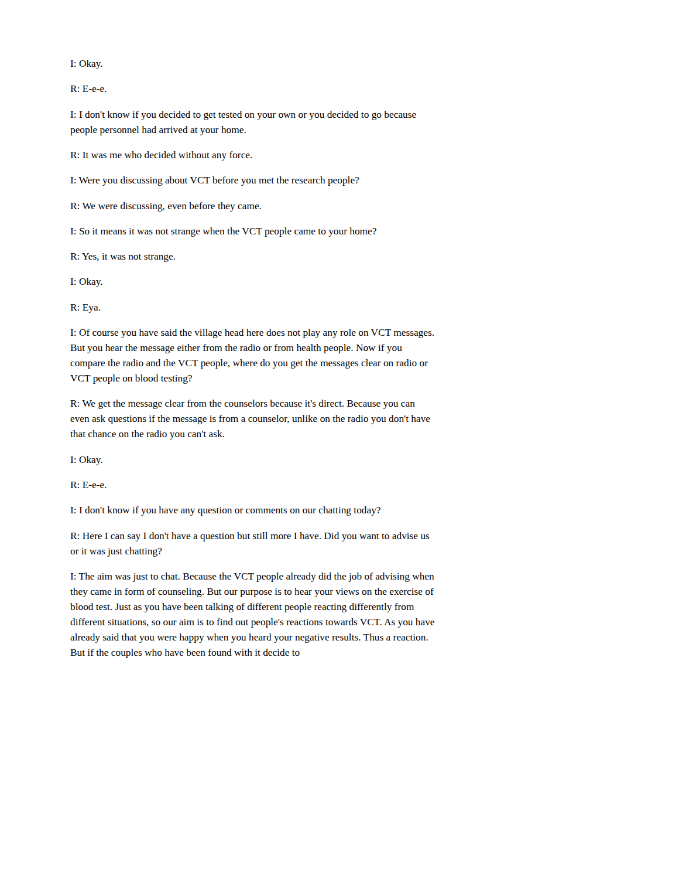I: Okay.
R: E-e-e.
I: I don't know if you decided to get tested on your own or you decided to go because people personnel had arrived at your home.
R: It was me who decided without any force.
I: Were you discussing about VCT before you met the research people?
R: We were discussing, even before they came.
I: So it means it was not strange when the VCT people came to your home?
R: Yes, it was not strange.
I: Okay.
R: Eya.
I: Of course you have said the village head here does not play any role on VCT messages. But you hear the message either from the radio or from health people. Now if you compare the radio and the VCT people, where do you get the messages clear on radio or VCT people on blood testing?
R: We get the message clear from the counselors because it's direct. Because you can even ask questions if the message is from a counselor, unlike on the radio you don't have that chance on the radio you can't ask.
I: Okay.
R: E-e-e.
I: I don't know if you have any question or comments on our chatting today?
R: Here I can say I don't have a question but still more I have. Did you want to advise us or it was just chatting?
I: The aim was just to chat. Because the VCT people already did the job of advising when they came in form of counseling. But our purpose is to hear your views on the exercise of blood test. Just as you have been talking of different people reacting differently from different situations, so our aim is to find out people's reactions towards VCT. As you have already said that you were happy when you heard your negative results. Thus a reaction. But if the couples who have been found with it decide to